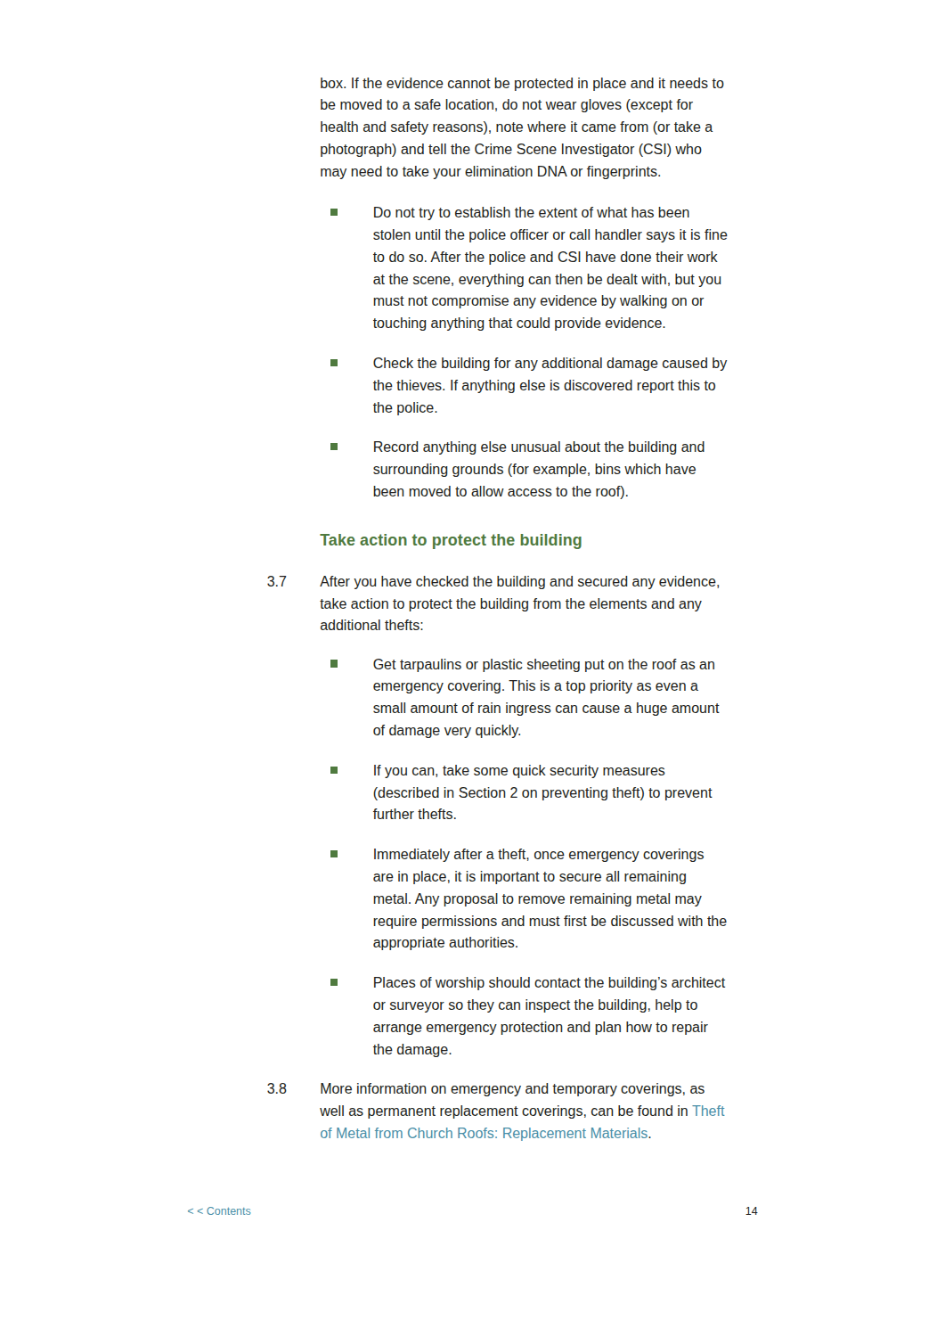box. If the evidence cannot be protected in place and it needs to be moved to a safe location, do not wear gloves (except for health and safety reasons), note where it came from (or take a photograph) and tell the Crime Scene Investigator (CSI) who may need to take your elimination DNA or fingerprints.
Do not try to establish the extent of what has been stolen until the police officer or call handler says it is fine to do so. After the police and CSI have done their work at the scene, everything can then be dealt with, but you must not compromise any evidence by walking on or touching anything that could provide evidence.
Check the building for any additional damage caused by the thieves. If anything else is discovered report this to the police.
Record anything else unusual about the building and surrounding grounds (for example, bins which have been moved to allow access to the roof).
Take action to protect the building
3.7 After you have checked the building and secured any evidence, take action to protect the building from the elements and any additional thefts:
Get tarpaulins or plastic sheeting put on the roof as an emergency covering. This is a top priority as even a small amount of rain ingress can cause a huge amount of damage very quickly.
If you can, take some quick security measures (described in Section 2 on preventing theft) to prevent further thefts.
Immediately after a theft, once emergency coverings are in place, it is important to secure all remaining metal. Any proposal to remove remaining metal may require permissions and must first be discussed with the appropriate authorities.
Places of worship should contact the building’s architect or surveyor so they can inspect the building, help to arrange emergency protection and plan how to repair the damage.
3.8 More information on emergency and temporary coverings, as well as permanent replacement coverings, can be found in Theft of Metal from Church Roofs: Replacement Materials.
< < Contents 14